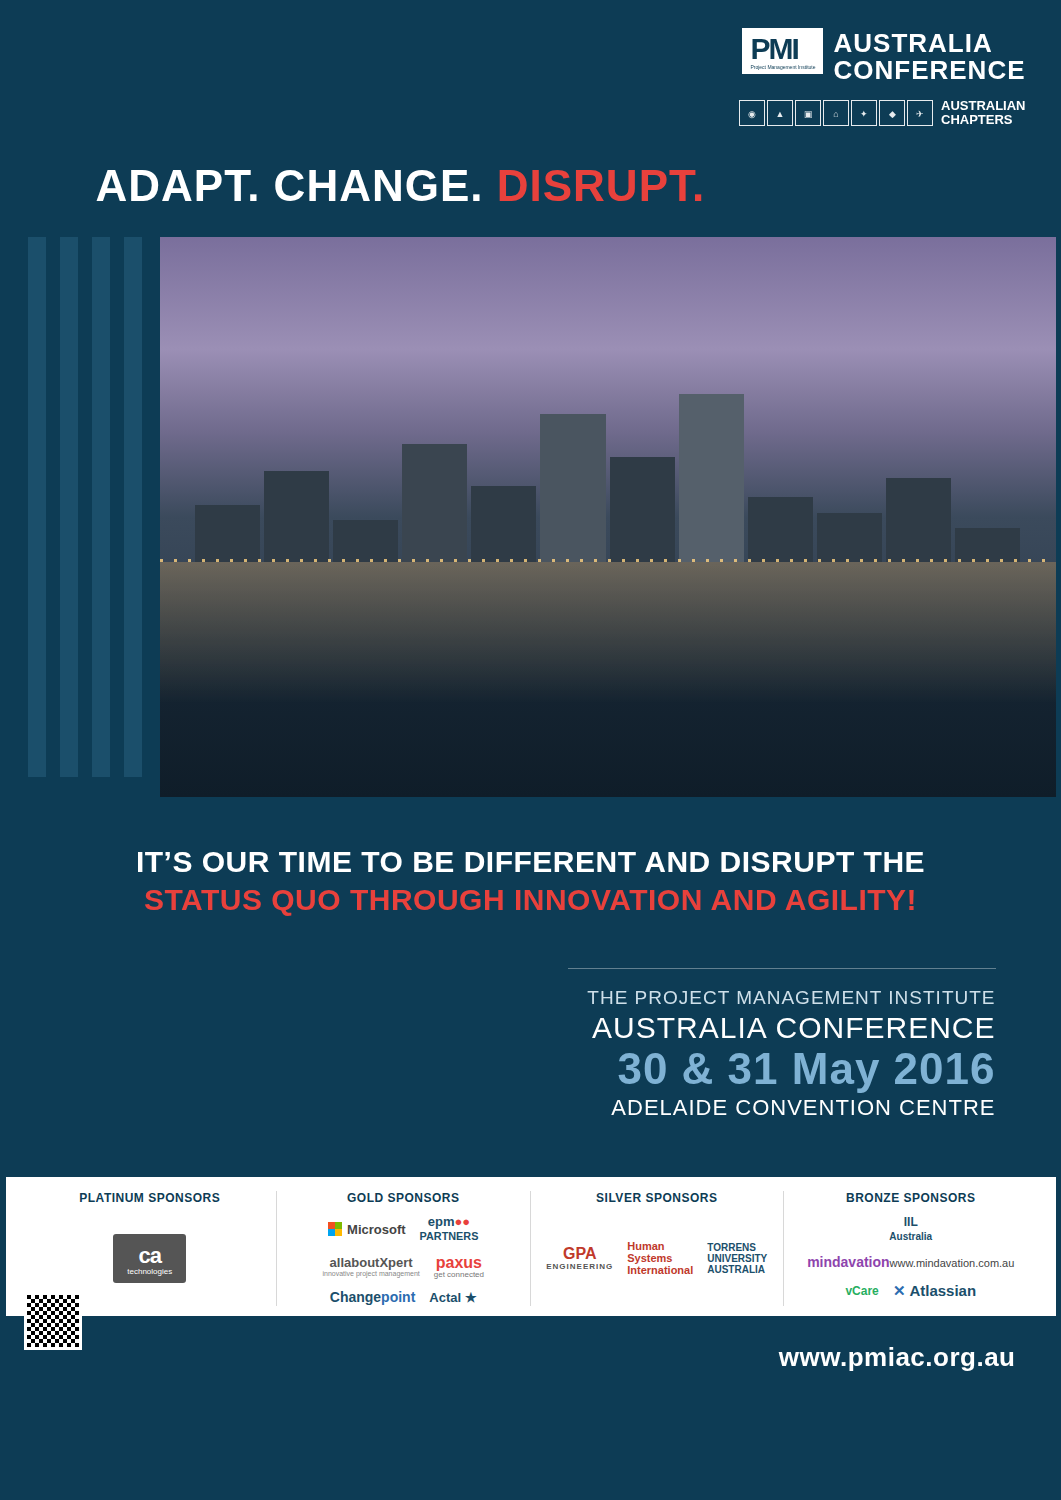PMIProject Management Institute
Australia Conference
◉▲▣⌂✦◆✈
Australian
Chapters
Adapt. Change. Disrupt.
It’s our time to be different and disrupt the
status quo through innovation and agility!
The Project Management Institute
Australia Conference
30 & 31 May 2016
Adelaide Convention Centre
Platinum Sponsors
catechnologies
Gold Sponsors
Microsoft epm●●
PARTNERS allaboutXpertinnovative project management paxusget connected Changepoint Actal ★
Silver Sponsors
GPAENGINEERING Human
Systems
International TORRENS
UNIVERSITY
AUSTRALIA
Bronze Sponsors
IIL
Australia mindavationwww.mindavation.com.au vCare Atlassian
www.pmiac.org.au